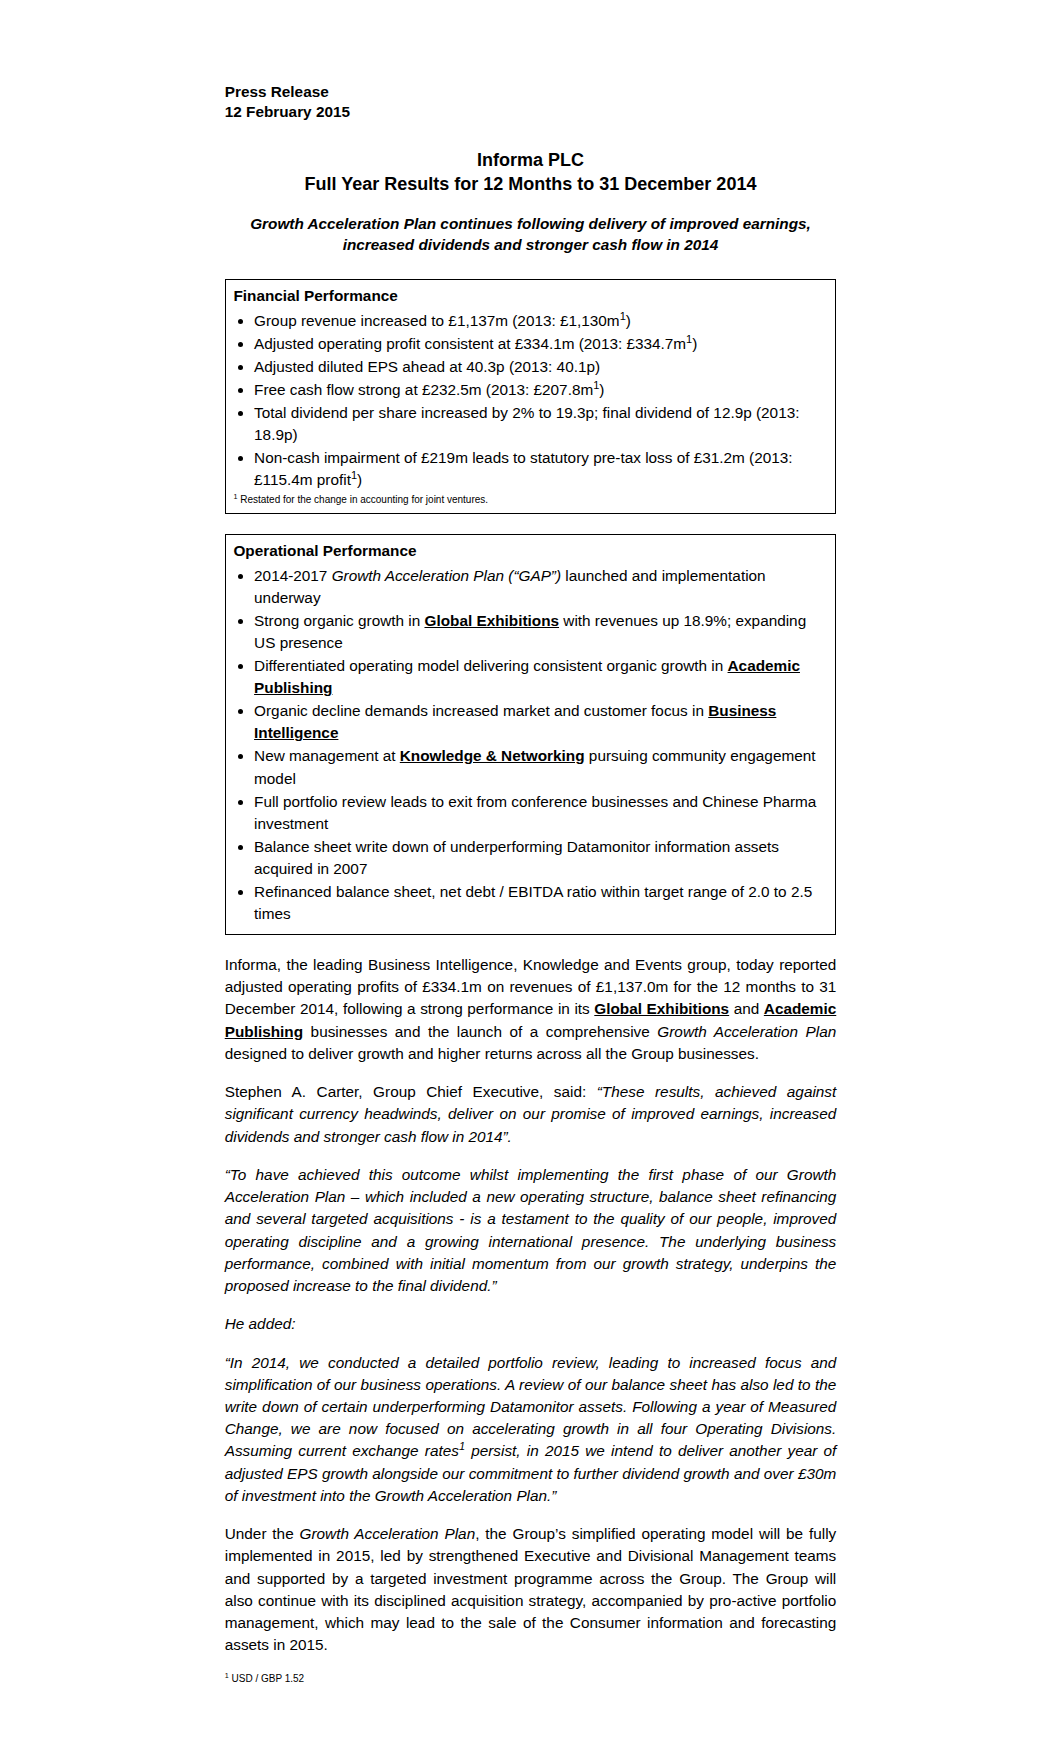Press Release
12 February 2015
Informa PLCFull Year Results for 12 Months to 31 December 2014
Growth Acceleration Plan continues following delivery of improved earnings, increased dividends and stronger cash flow in 2014
| Financial Performance Group revenue increased to £1,137m (2013: £1,130m 1 ) Adjusted operating profit consistent at £334.1m (2013: £334.7m 1 ) Adjusted diluted EPS ahead at 40.3p (2013: 40.1p) Free cash flow strong at £232.5m (2013: £207.8m 1 ) Total dividend per share increased by 2% to 19.3p; final dividend of 12.9p (2013: 18.9p) Non-cash impairment of £219m leads to statutory pre-tax loss of £31.2m (2013: £115.4m profit 1 ) 1 Restated for the change in accounting for joint ventures. |
| Operational Performance 2014-2017 Growth Acceleration Plan (“GAP”) launched and implementation underway Strong organic growth in Global Exhibitions with revenues up 18.9%; expanding US presence Differentiated operating model delivering consistent organic growth in Academic Publishing Organic decline demands increased market and customer focus in Business Intelligence New management at Knowledge & Networking pursuing community engagement model Full portfolio review leads to exit from conference businesses and Chinese Pharma investment Balance sheet write down of underperforming Datamonitor information assets acquired in 2007 Refinanced balance sheet, net debt / EBITDA ratio within target range of 2.0 to 2.5 times |
Informa, the leading Business Intelligence, Knowledge and Events group, today reported adjusted operating profits of £334.1m on revenues of £1,137.0m for the 12 months to 31 December 2014, following a strong performance in its Global Exhibitions and Academic Publishing businesses and the launch of a comprehensive Growth Acceleration Plan designed to deliver growth and higher returns across all the Group businesses.
Stephen A. Carter, Group Chief Executive, said: “These results, achieved against significant currency headwinds, deliver on our promise of improved earnings, increased dividends and stronger cash flow in 2014”.
“To have achieved this outcome whilst implementing the first phase of our Growth Acceleration Plan – which included a new operating structure, balance sheet refinancing and several targeted acquisitions - is a testament to the quality of our people, improved operating discipline and a growing international presence. The underlying business performance, combined with initial momentum from our growth strategy, underpins the proposed increase to the final dividend.”
He added:
“In 2014, we conducted a detailed portfolio review, leading to increased focus and simplification of our business operations. A review of our balance sheet has also led to the write down of certain underperforming Datamonitor assets. Following a year of Measured Change, we are now focused on accelerating growth in all four Operating Divisions. Assuming current exchange rates1 persist, in 2015 we intend to deliver another year of adjusted EPS growth alongside our commitment to further dividend growth and over £30m of investment into the Growth Acceleration Plan.”
Under the Growth Acceleration Plan, the Group’s simplified operating model will be fully implemented in 2015, led by strengthened Executive and Divisional Management teams and supported by a targeted investment programme across the Group. The Group will also continue with its disciplined acquisition strategy, accompanied by pro-active portfolio management, which may lead to the sale of the Consumer information and forecasting assets in 2015.
1 USD / GBP 1.52